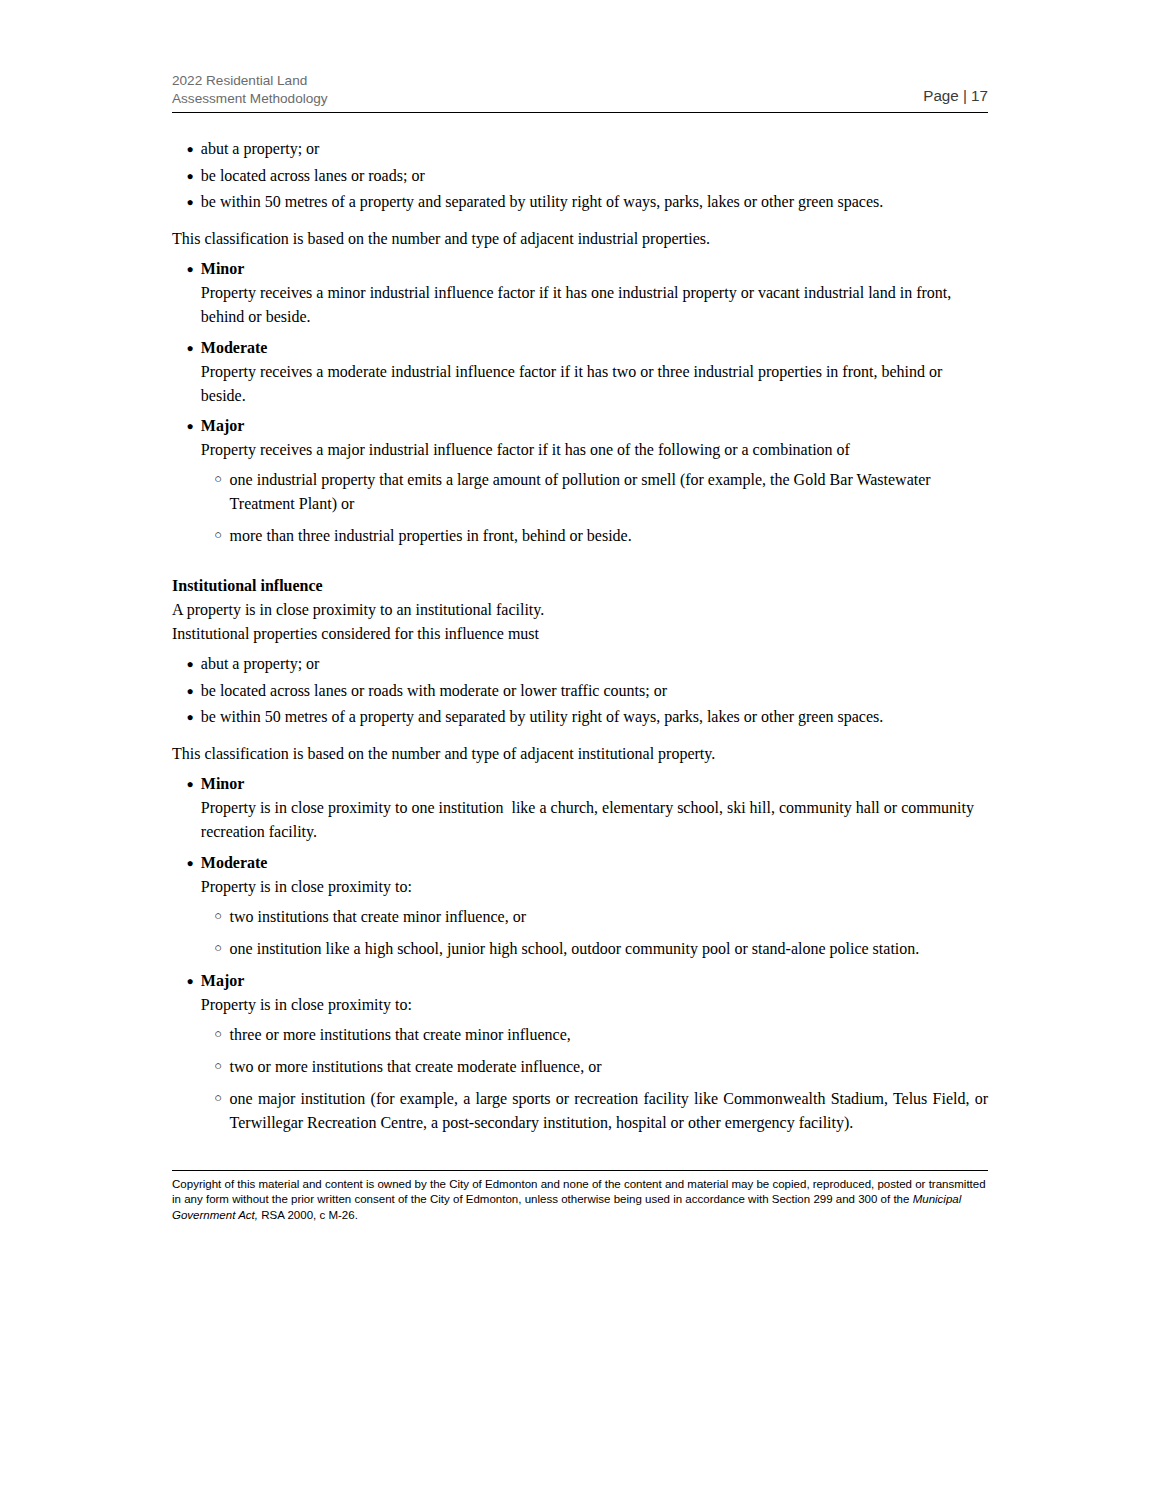2022 Residential Land
Assessment Methodology
Page | 17
abut a property; or
be located across lanes or roads; or
be within 50 metres of a property and separated by utility right of ways, parks, lakes or other green spaces.
This classification is based on the number and type of adjacent industrial properties.
Minor
Property receives a minor industrial influence factor if it has one industrial property or vacant industrial land in front, behind or beside.
Moderate
Property receives a moderate industrial influence factor if it has two or three industrial properties in front, behind or beside.
Major
Property receives a major industrial influence factor if it has one of the following or a combination of
one industrial property that emits a large amount of pollution or smell (for example, the Gold Bar Wastewater Treatment Plant) or
more than three industrial properties in front, behind or beside.
Institutional influence
A property is in close proximity to an institutional facility.
Institutional properties considered for this influence must
abut a property; or
be located across lanes or roads with moderate or lower traffic counts; or
be within 50 metres of a property and separated by utility right of ways, parks, lakes or other green spaces.
This classification is based on the number and type of adjacent institutional property.
Minor
Property is in close proximity to one institution like a church, elementary school, ski hill, community hall or community recreation facility.
Moderate
Property is in close proximity to:
two institutions that create minor influence, or
one institution like a high school, junior high school, outdoor community pool or stand-alone police station.
Major
Property is in close proximity to:
three or more institutions that create minor influence,
two or more institutions that create moderate influence, or
one major institution (for example, a large sports or recreation facility like Commonwealth Stadium, Telus Field, or Terwillegar Recreation Centre, a post-secondary institution, hospital or other emergency facility).
Copyright of this material and content is owned by the City of Edmonton and none of the content and material may be copied, reproduced, posted or transmitted in any form without the prior written consent of the City of Edmonton, unless otherwise being used in accordance with Section 299 and 300 of the Municipal Government Act, RSA 2000, c M-26.